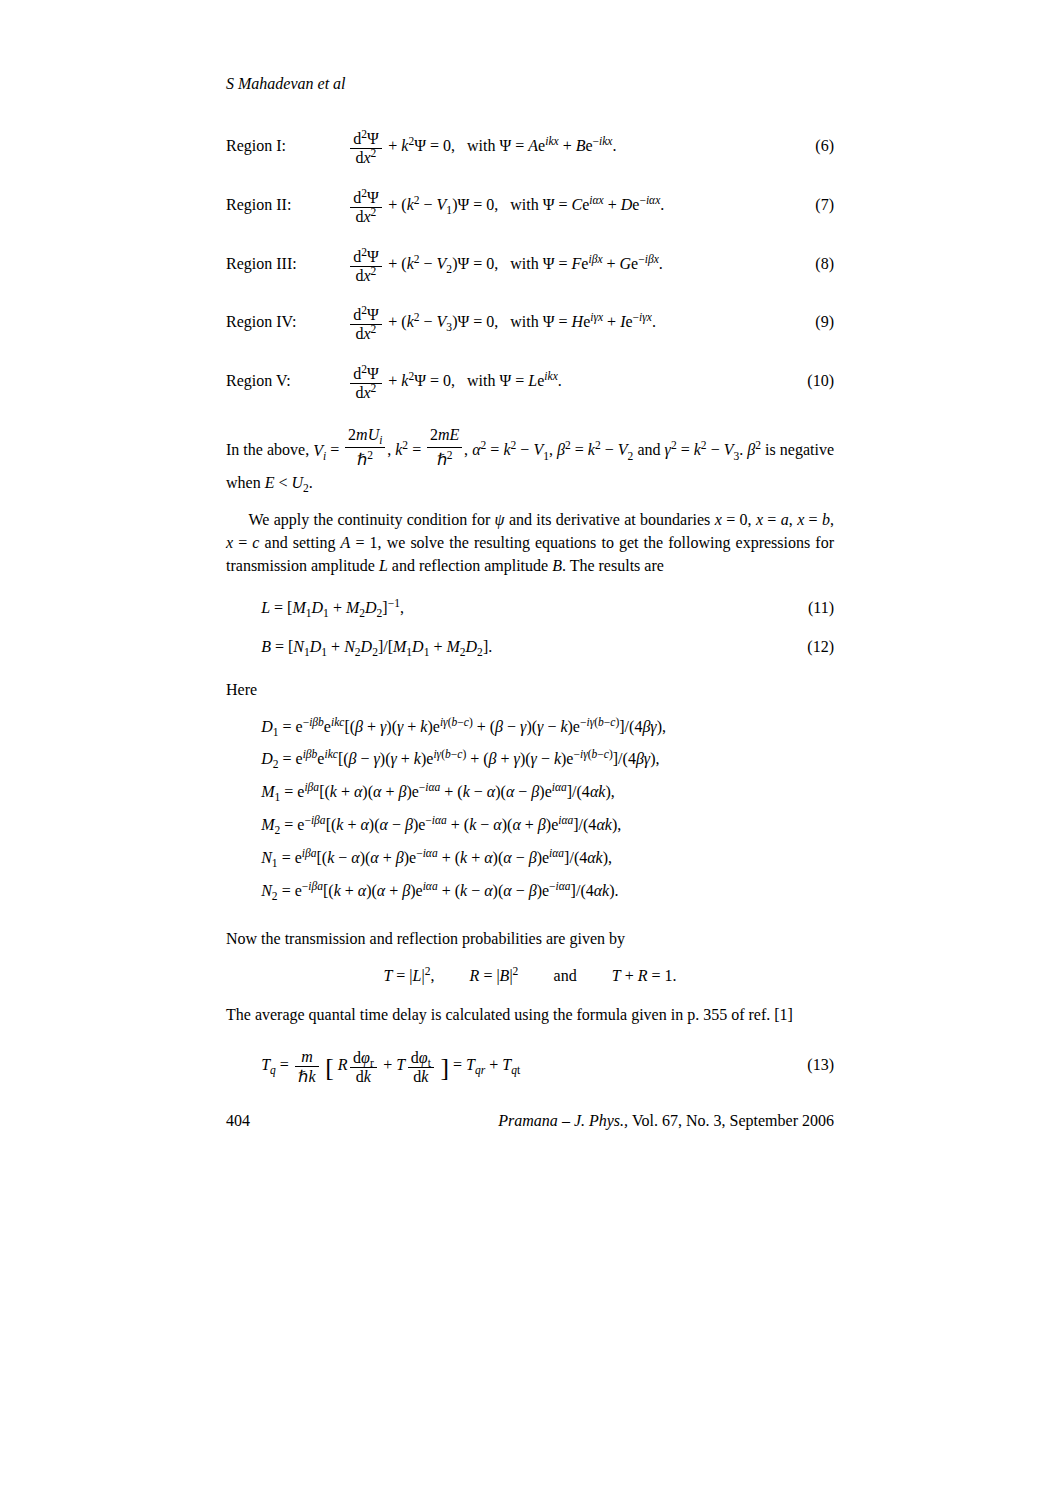S Mahadevan et al
Region I:
d2Ψ dx2 + k2Ψ = 0, with Ψ = Aeikx + Be−ikx.
(6)
Region II:
d2Ψ dx2 + (k2 − V1)Ψ = 0, with Ψ = Ceiαx + De−iαx.
(7)
Region III:
d2Ψ dx2 + (k2 − V2)Ψ = 0, with Ψ = Feiβx + Ge−iβx.
(8)
Region IV:
d2Ψ dx2 + (k2 − V3)Ψ = 0, with Ψ = Heiγx + Ie−iγx.
(9)
Region V:
d2Ψ dx2 + k2Ψ = 0, with Ψ = Leikx.
(10)
In the above, Vi = 2mUi ℏ2, k2 = 2mE ℏ2, α2 = k2 − V1, β2 = k2 − V2 and γ2 = k2 − V3. β2 is negative when E < U2.
We apply the continuity condition for ψ and its derivative at boundaries x = 0, x = a, x = b, x = c and setting A = 1, we solve the resulting equations to get the following expressions for transmission amplitude L and reflection amplitude B. The results are
L = [M1D1 + M2D2]−1,
(11)
B = [N1D1 + N2D2]/[M1D1 + M2D2].
(12)
Here
D1 = e−iβbeikc[(β + γ)(γ + k)eiγ(b−c) + (β − γ)(γ − k)e−iγ(b−c)]/(4βγ),
D2 = eiβbeikc[(β − γ)(γ + k)eiγ(b−c) + (β + γ)(γ − k)e−iγ(b−c)]/(4βγ),
M1 = eiβa[(k + α)(α + β)e−iαa + (k − α)(α − β)eiαa]/(4αk),
M2 = e−iβa[(k + α)(α − β)e−iαa + (k − α)(α + β)eiαa]/(4αk),
N1 = eiβa[(k − α)(α + β)e−iαa + (k + α)(α − β)eiαa]/(4αk),
N2 = e−iβa[(k + α)(α + β)eiαa + (k − α)(α − β)e−iαa]/(4αk).
Now the transmission and reflection probabilities are given by
T = |L|2, R = |B|2 and T + R = 1.
The average quantal time delay is calculated using the formula given in p. 355 of ref. [1]
Tq = mℏk [ Rdφr dk + Tdφt dk ] = Tqr + Tqt
(13)
404
Pramana – J. Phys., Vol. 67, No. 3, September 2006